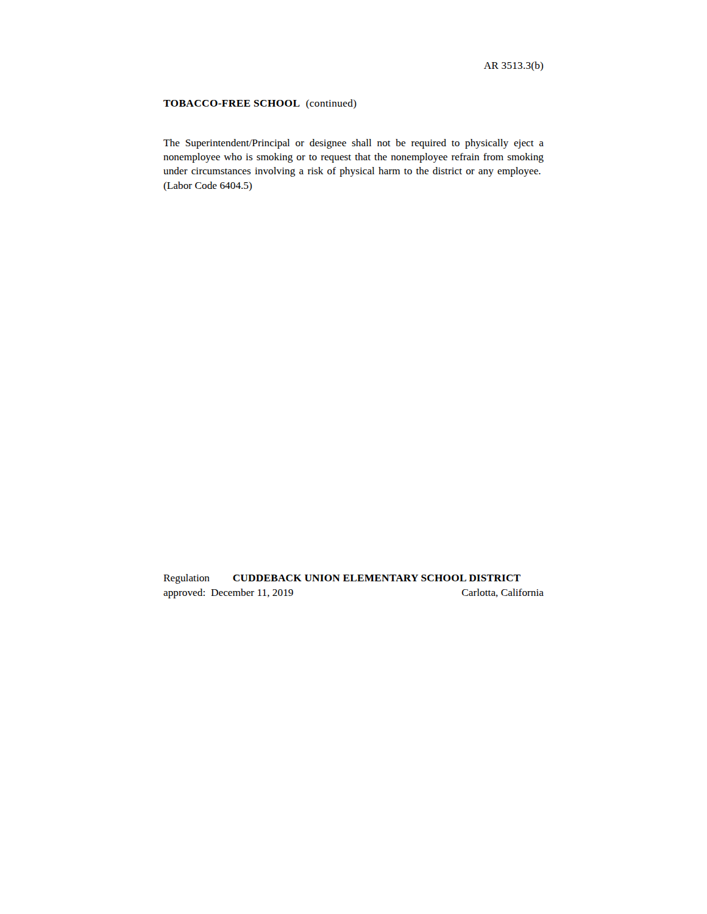AR 3513.3(b)
TOBACCO-FREE SCHOOL (continued)
The Superintendent/Principal or designee shall not be required to physically eject a nonemployee who is smoking or to request that the nonemployee refrain from smoking under circumstances involving a risk of physical harm to the district or any employee. (Labor Code 6404.5)
Regulation
CUDDEBACK UNION ELEMENTARY SCHOOL DISTRICT
approved: December 11, 2019
Carlotta, California